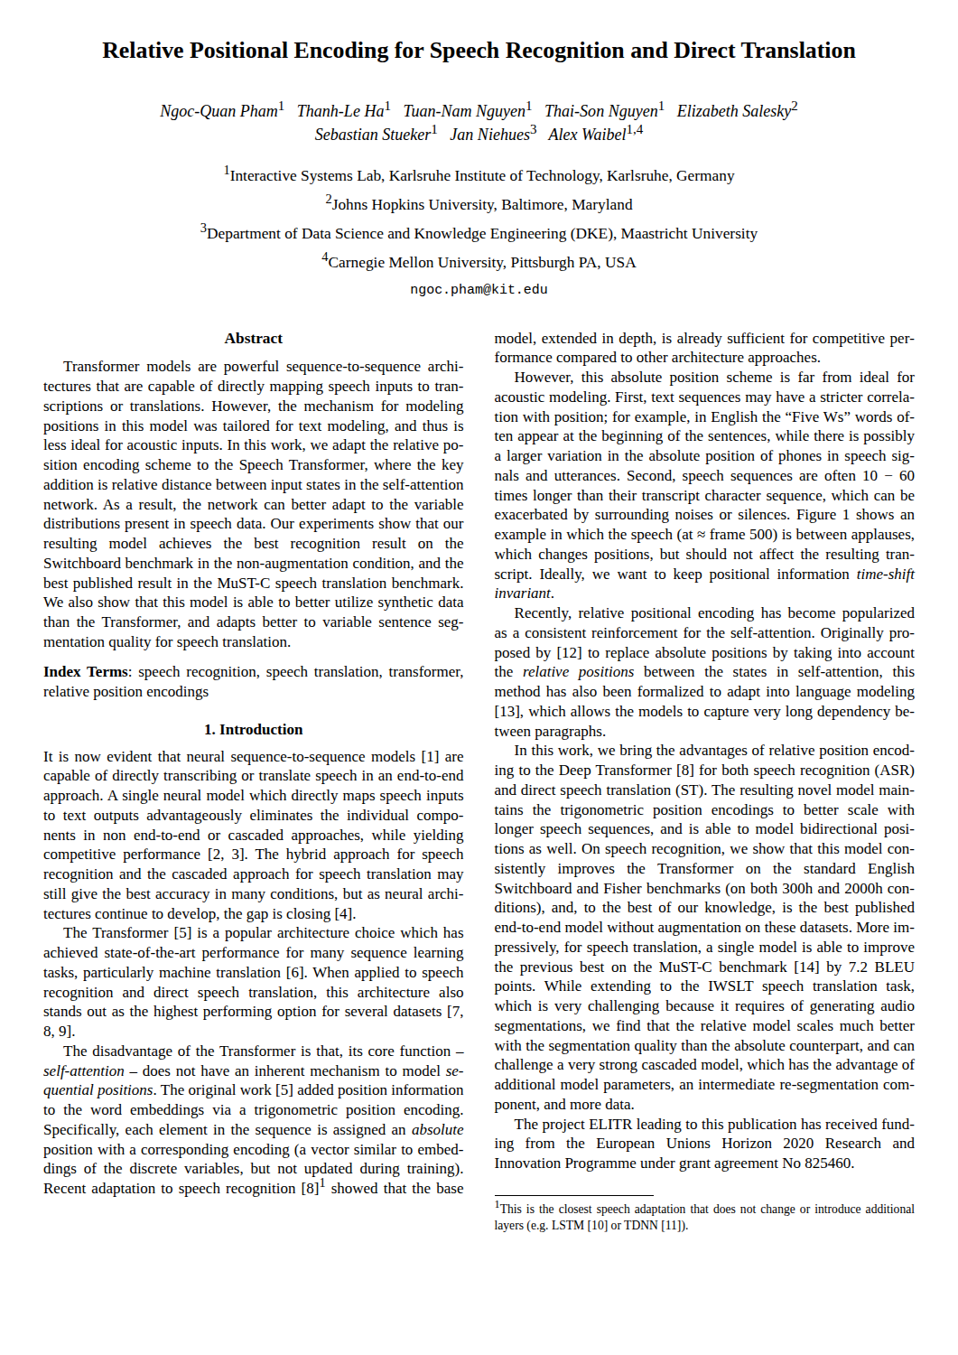Relative Positional Encoding for Speech Recognition and Direct Translation
Ngoc-Quan Pham1 Thanh-Le Ha1 Tuan-Nam Nguyen1 Thai-Son Nguyen1 Elizabeth Salesky2
Sebastian Stueker1 Jan Niehues3 Alex Waibel1,4
1Interactive Systems Lab, Karlsruhe Institute of Technology, Karlsruhe, Germany
2Johns Hopkins University, Baltimore, Maryland
3Department of Data Science and Knowledge Engineering (DKE), Maastricht University
4Carnegie Mellon University, Pittsburgh PA, USA
ngoc.pham@kit.edu
Abstract
Transformer models are powerful sequence-to-sequence architectures that are capable of directly mapping speech inputs to transcriptions or translations. However, the mechanism for modeling positions in this model was tailored for text modeling, and thus is less ideal for acoustic inputs. In this work, we adapt the relative position encoding scheme to the Speech Transformer, where the key addition is relative distance between input states in the self-attention network. As a result, the network can better adapt to the variable distributions present in speech data. Our experiments show that our resulting model achieves the best recognition result on the Switchboard benchmark in the non-augmentation condition, and the best published result in the MuST-C speech translation benchmark. We also show that this model is able to better utilize synthetic data than the Transformer, and adapts better to variable sentence segmentation quality for speech translation.
Index Terms: speech recognition, speech translation, transformer, relative position encodings
1. Introduction
It is now evident that neural sequence-to-sequence models [1] are capable of directly transcribing or translate speech in an end-to-end approach. A single neural model which directly maps speech inputs to text outputs advantageously eliminates the individual components in non end-to-end or cascaded approaches, while yielding competitive performance [2, 3]. The hybrid approach for speech recognition and the cascaded approach for speech translation may still give the best accuracy in many conditions, but as neural architectures continue to develop, the gap is closing [4].
The Transformer [5] is a popular architecture choice which has achieved state-of-the-art performance for many sequence learning tasks, particularly machine translation [6]. When applied to speech recognition and direct speech translation, this architecture also stands out as the highest performing option for several datasets [7, 8, 9].
The disadvantage of the Transformer is that, its core function – self-attention – does not have an inherent mechanism to model sequential positions. The original work [5] added position information to the word embeddings via a trigonometric position encoding. Specifically, each element in the sequence is assigned an absolute position with a corresponding encoding (a vector similar to embeddings of the discrete variables, but not updated during training). Recent adaptation to speech recognition [8]1 showed that the base model, extended in depth, is already sufficient for competitive performance compared to other architecture approaches.
However, this absolute position scheme is far from ideal for acoustic modeling. First, text sequences may have a stricter correlation with position; for example, in English the “Five Ws” words often appear at the beginning of the sentences, while there is possibly a larger variation in the absolute position of phones in speech signals and utterances. Second, speech sequences are often 10 − 60 times longer than their transcript character sequence, which can be exacerbated by surrounding noises or silences. Figure 1 shows an example in which the speech (at ≈ frame 500) is between applauses, which changes positions, but should not affect the resulting transcript. Ideally, we want to keep positional information time-shift invariant.
Recently, relative positional encoding has become popularized as a consistent reinforcement for the self-attention. Originally proposed by [12] to replace absolute positions by taking into account the relative positions between the states in self-attention, this method has also been formalized to adapt into language modeling [13], which allows the models to capture very long dependency between paragraphs.
In this work, we bring the advantages of relative position encoding to the Deep Transformer [8] for both speech recognition (ASR) and direct speech translation (ST). The resulting novel model maintains the trigonometric position encodings to better scale with longer speech sequences, and is able to model bidirectional positions as well. On speech recognition, we show that this model consistently improves the Transformer on the standard English Switchboard and Fisher benchmarks (on both 300h and 2000h conditions), and, to the best of our knowledge, is the best published end-to-end model without augmentation on these datasets. More impressively, for speech translation, a single model is able to improve the previous best on the MuST-C benchmark [14] by 7.2 BLEU points. While extending to the IWSLT speech translation task, which is very challenging because it requires of generating audio segmentations, we find that the relative model scales much better with the segmentation quality than the absolute counterpart, and can challenge a very strong cascaded model, which has the advantage of additional model parameters, an intermediate re-segmentation component, and more data.
The project ELITR leading to this publication has received funding from the European Unions Horizon 2020 Research and Innovation Programme under grant agreement No 825460.
1This is the closest speech adaptation that does not change or introduce additional layers (e.g. LSTM [10] or TDNN [11]).